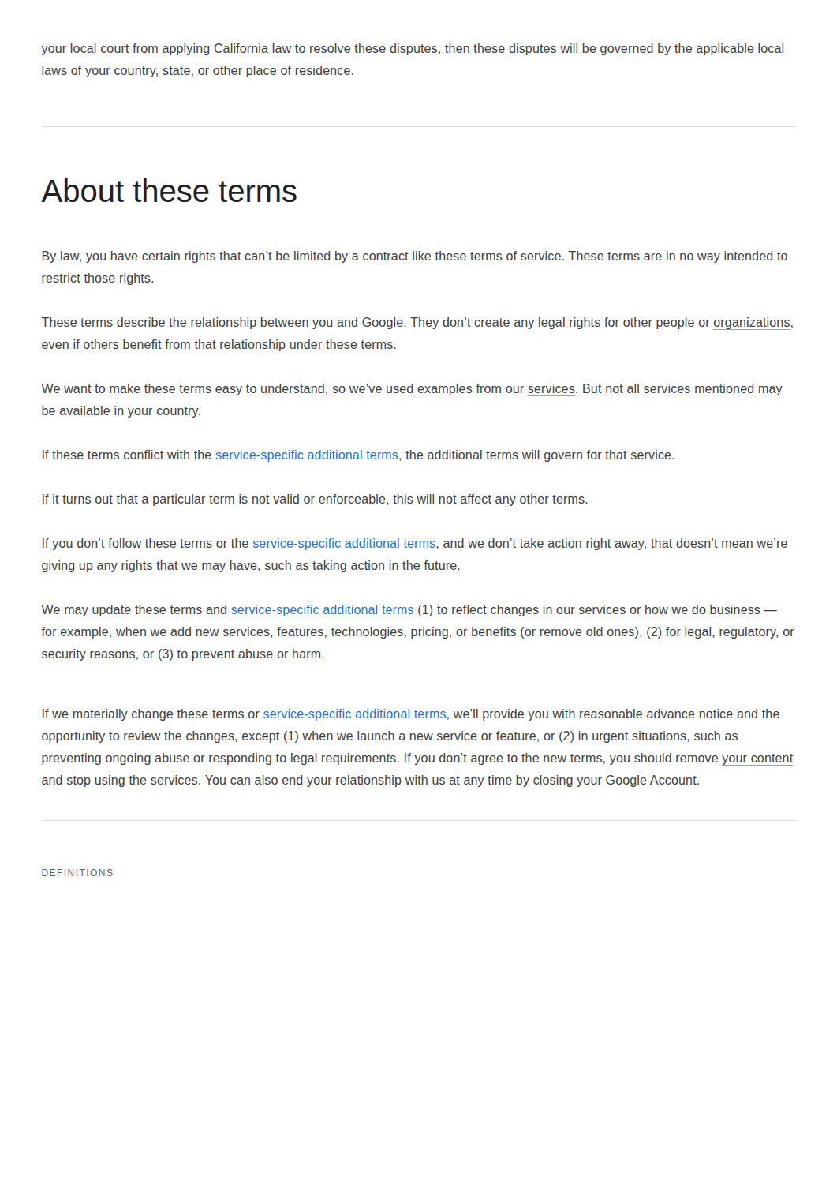your local court from applying California law to resolve these disputes, then these disputes will be governed by the applicable local laws of your country, state, or other place of residence.
About these terms
By law, you have certain rights that can’t be limited by a contract like these terms of service. These terms are in no way intended to restrict those rights.
These terms describe the relationship between you and Google. They don’t create any legal rights for other people or organizations, even if others benefit from that relationship under these terms.
We want to make these terms easy to understand, so we’ve used examples from our services. But not all services mentioned may be available in your country.
If these terms conflict with the service-specific additional terms, the additional terms will govern for that service.
If it turns out that a particular term is not valid or enforceable, this will not affect any other terms.
If you don’t follow these terms or the service-specific additional terms, and we don’t take action right away, that doesn’t mean we’re giving up any rights that we may have, such as taking action in the future.
We may update these terms and service-specific additional terms (1) to reflect changes in our services or how we do business — for example, when we add new services, features, technologies, pricing, or benefits (or remove old ones), (2) for legal, regulatory, or security reasons, or (3) to prevent abuse or harm.
If we materially change these terms or service-specific additional terms, we’ll provide you with reasonable advance notice and the opportunity to review the changes, except (1) when we launch a new service or feature, or (2) in urgent situations, such as preventing ongoing abuse or responding to legal requirements. If you don’t agree to the new terms, you should remove your content and stop using the services. You can also end your relationship with us at any time by closing your Google Account.
Definitions